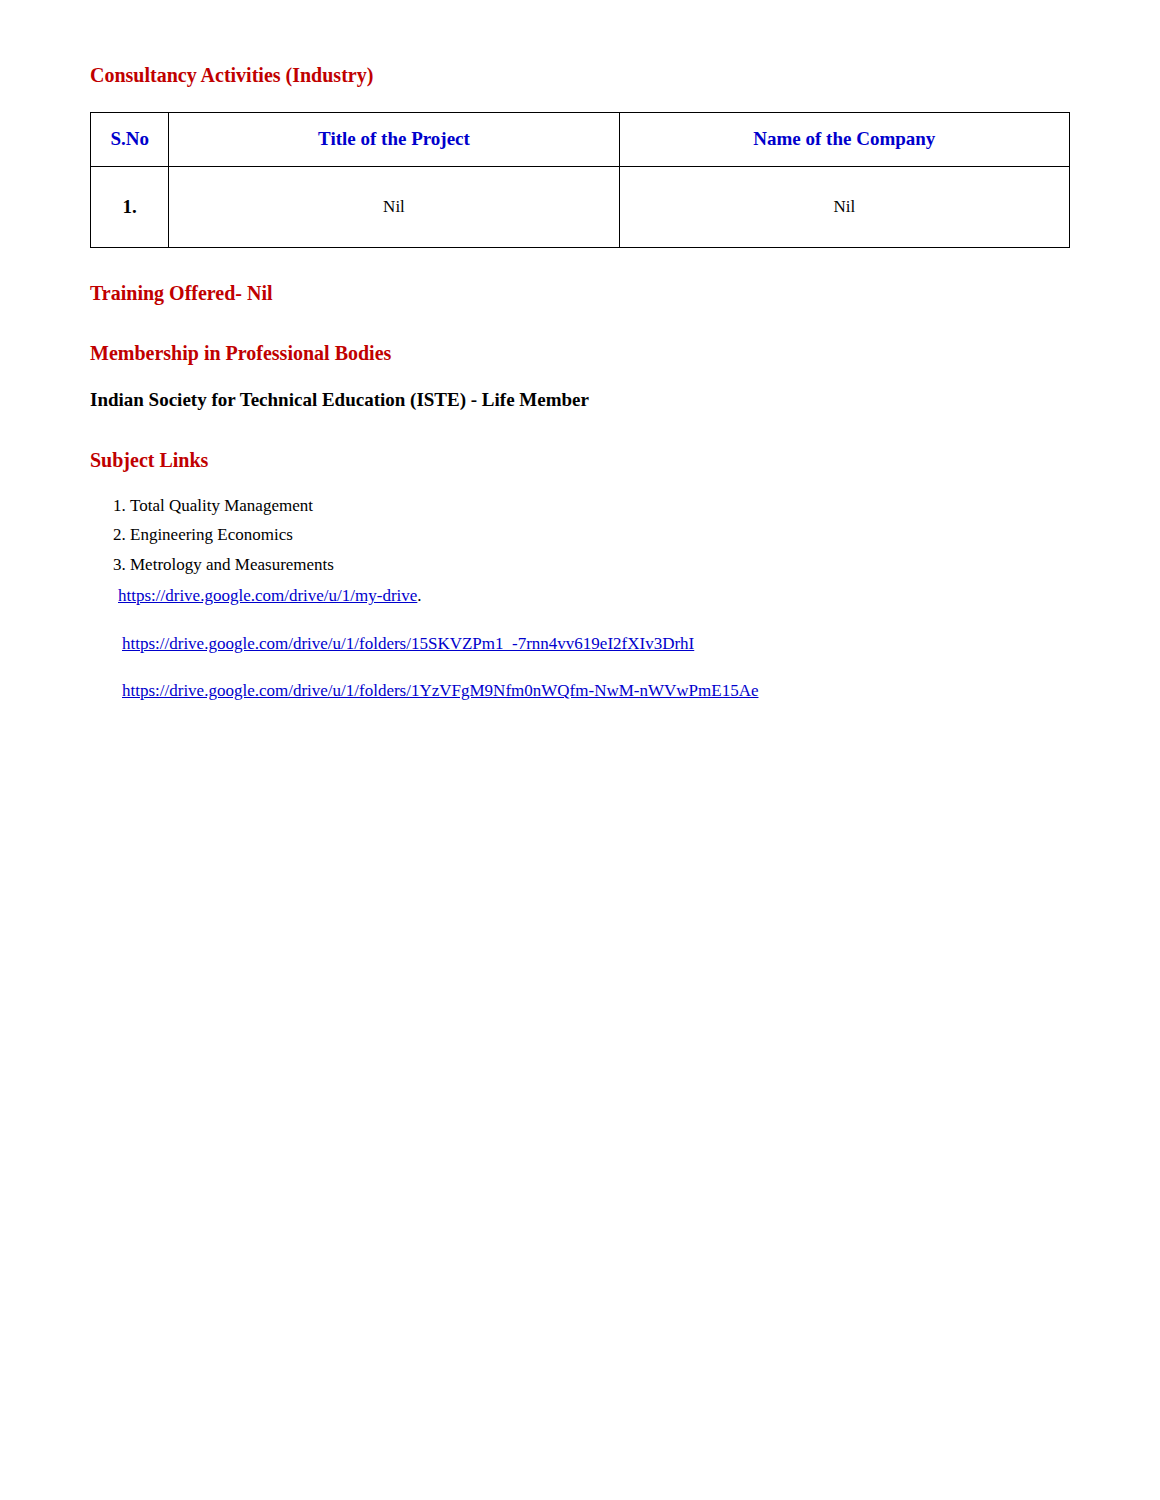Consultancy Activities (Industry)
| S.No | Title of the Project | Name of the Company |
| --- | --- | --- |
| 1. | Nil | Nil |
Training Offered- Nil
Membership in Professional Bodies
Indian Society for Technical Education (ISTE) - Life Member
Subject Links
Total Quality Management
Engineering Economics
Metrology and Measurements
https://drive.google.com/drive/u/1/my-drive.
https://drive.google.com/drive/u/1/folders/15SKVZPm1_-7rnn4vv619eI2fXIv3DrhI
https://drive.google.com/drive/u/1/folders/1YzVFgM9Nfm0nWQfm-NwM-nWVwPmE15Ae